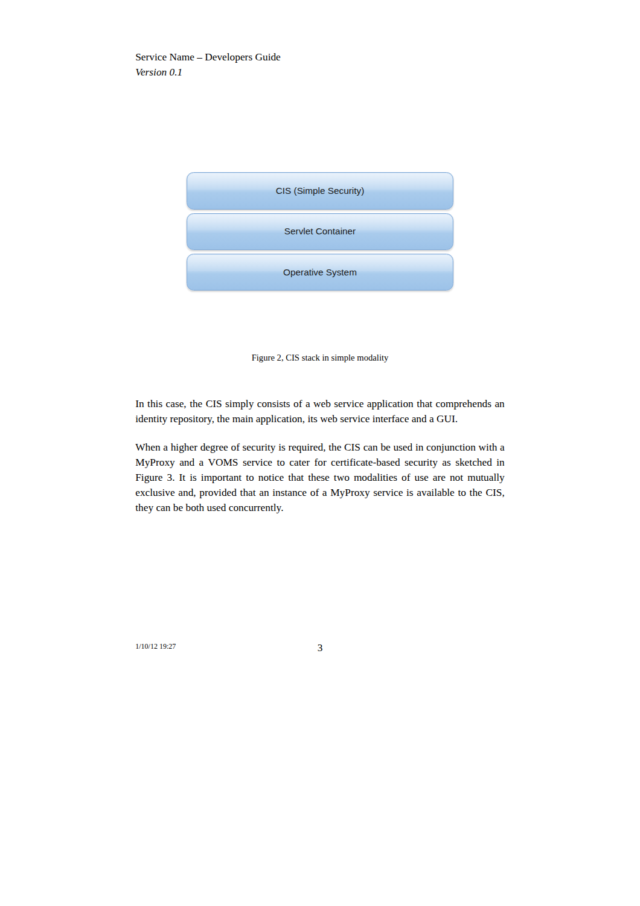Service Name – Developers Guide
Version 0.1
CIS (Simple Security)
Servlet Container
Operative System
Figure 2, CIS stack in simple modality
In this case, the CIS simply consists of a web service application that comprehends an identity repository, the main application, its web service interface and a GUI.
When a higher degree of security is required, the CIS can be used in conjunction with a MyProxy and a VOMS service to cater for certificate-based security as sketched in Figure 3. It is important to notice that these two modalities of use are not mutually exclusive and, provided that an instance of a MyProxy service is available to the CIS, they can be both used concurrently.
1/10/12 19:27 3